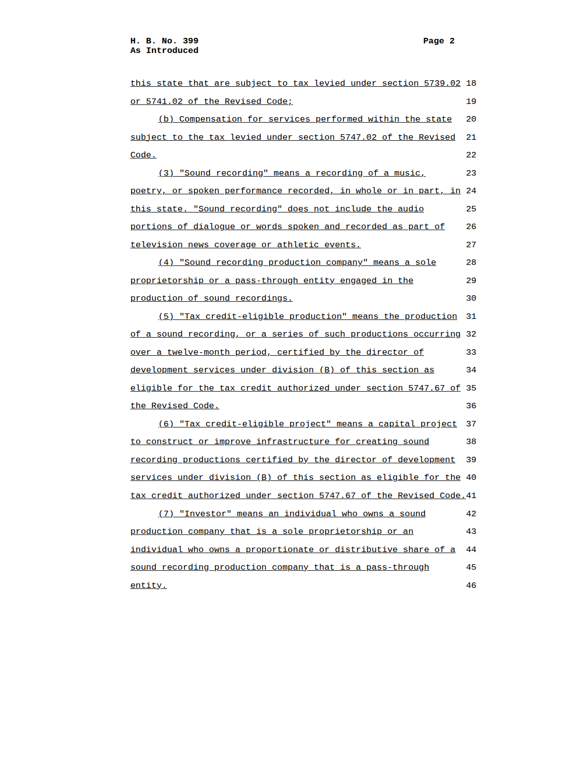H. B. No. 399 Page 2 As Introduced
| this state that are subject to tax levied under section 5739.02 | 18 |
| or 5741.02 of the Revised Code; | 19 |
| (b) Compensation for services performed within the state | 20 |
| subject to the tax levied under section 5747.02 of the Revised | 21 |
| Code. | 22 |
| (3) "Sound recording" means a recording of a music, | 23 |
| poetry, or spoken performance recorded, in whole or in part, in | 24 |
| this state. "Sound recording" does not include the audio | 25 |
| portions of dialogue or words spoken and recorded as part of | 26 |
| television news coverage or athletic events. | 27 |
| (4) "Sound recording production company" means a sole | 28 |
| proprietorship or a pass-through entity engaged in the | 29 |
| production of sound recordings. | 30 |
| (5) "Tax credit-eligible production" means the production | 31 |
| of a sound recording, or a series of such productions occurring | 32 |
| over a twelve-month period, certified by the director of | 33 |
| development services under division (B) of this section as | 34 |
| eligible for the tax credit authorized under section 5747.67 of | 35 |
| the Revised Code. | 36 |
| (6) "Tax credit-eligible project" means a capital project | 37 |
| to construct or improve infrastructure for creating sound | 38 |
| recording productions certified by the director of development | 39 |
| services under division (B) of this section as eligible for the | 40 |
| tax credit authorized under section 5747.67 of the Revised Code. | 41 |
| (7) "Investor" means an individual who owns a sound | 42 |
| production company that is a sole proprietorship or an | 43 |
| individual who owns a proportionate or distributive share of a | 44 |
| sound recording production company that is a pass-through | 45 |
| entity. | 46 |